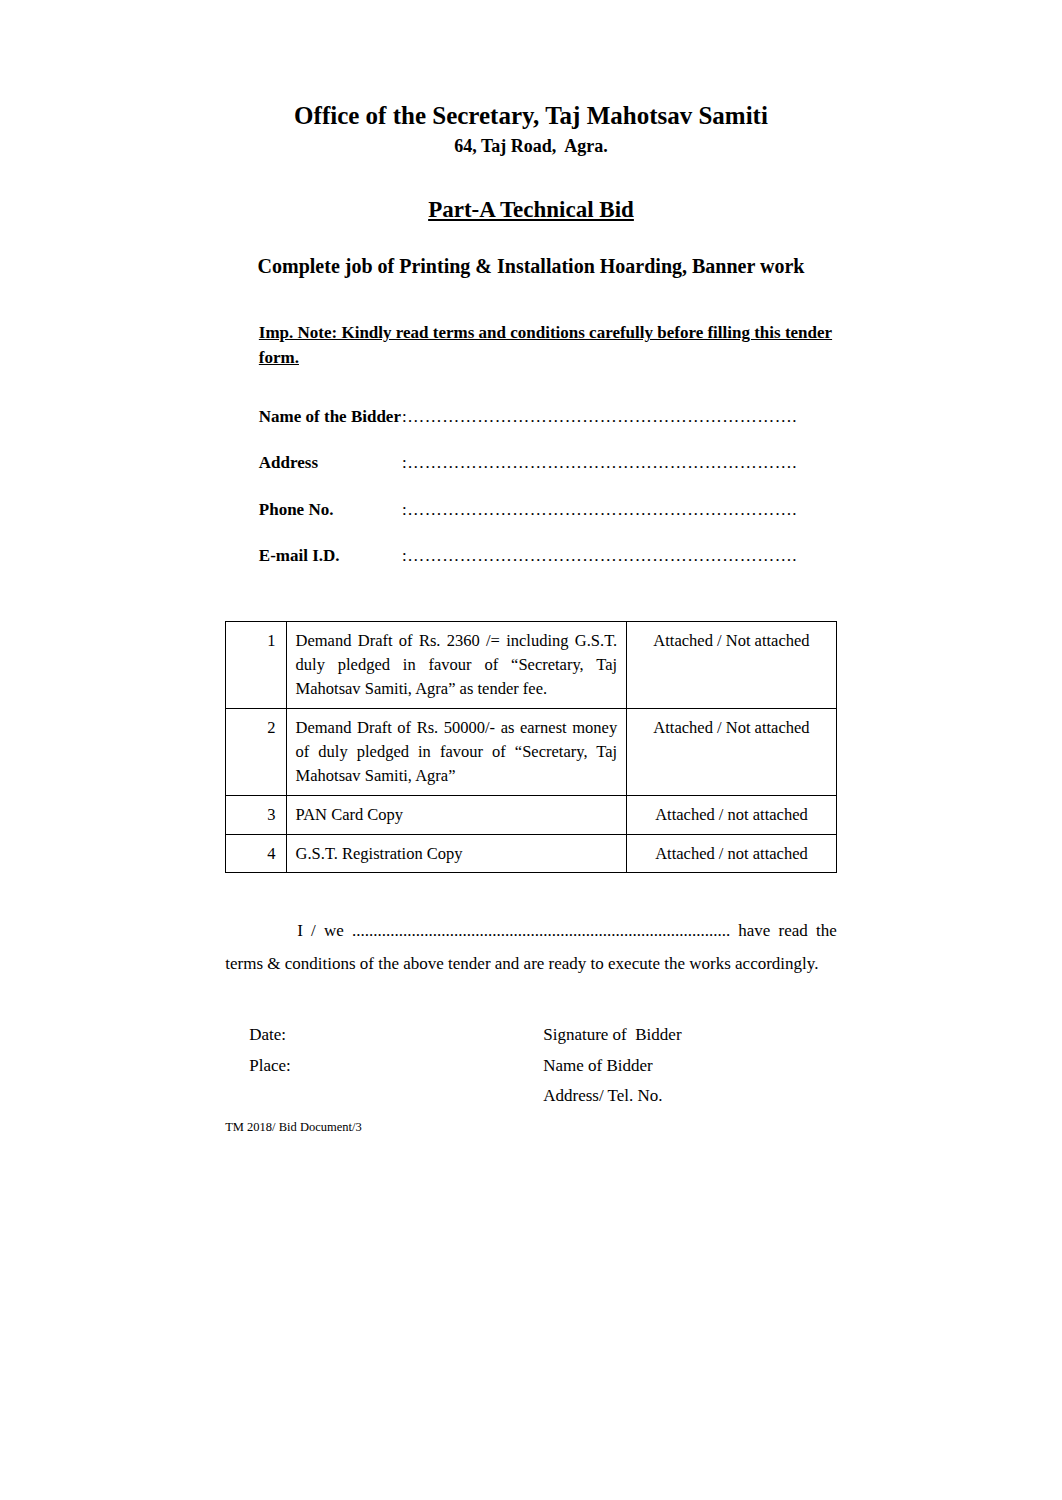Office of the Secretary, Taj Mahotsav Samiti
64, Taj Road, Agra.
Part-A Technical Bid
Complete job of Printing & Installation Hoarding, Banner work
Imp. Note: Kindly read terms and conditions carefully before filling this tender form.
| Name of the Bidder | :…………………………………………………………. |
| Address | :…………………………………………………………. |
| Phone No. | :…………………………………………………………. |
| E-mail I.D. | :…………………………………………………………. |
| 1 | Demand Draft of Rs. 2360 /= including G.S.T. duly pledged in favour of “Secretary, Taj Mahotsav Samiti, Agra” as tender fee. | Attached / Not attached |
| 2 | Demand Draft of Rs. 50000/- as earnest money of duly pledged in favour of “Secretary, Taj Mahotsav Samiti, Agra” | Attached / Not attached |
| 3 | PAN Card Copy | Attached / not attached |
| 4 | G.S.T. Registration Copy | Attached / not attached |
I / we ......................................................................................... have read the terms & conditions of the above tender and are ready to execute the works accordingly.
| Date: | Signature of Bidder |
| Place: | Name of Bidder |
| | Address/ Tel. No. |
TM 2018/ Bid Document/3